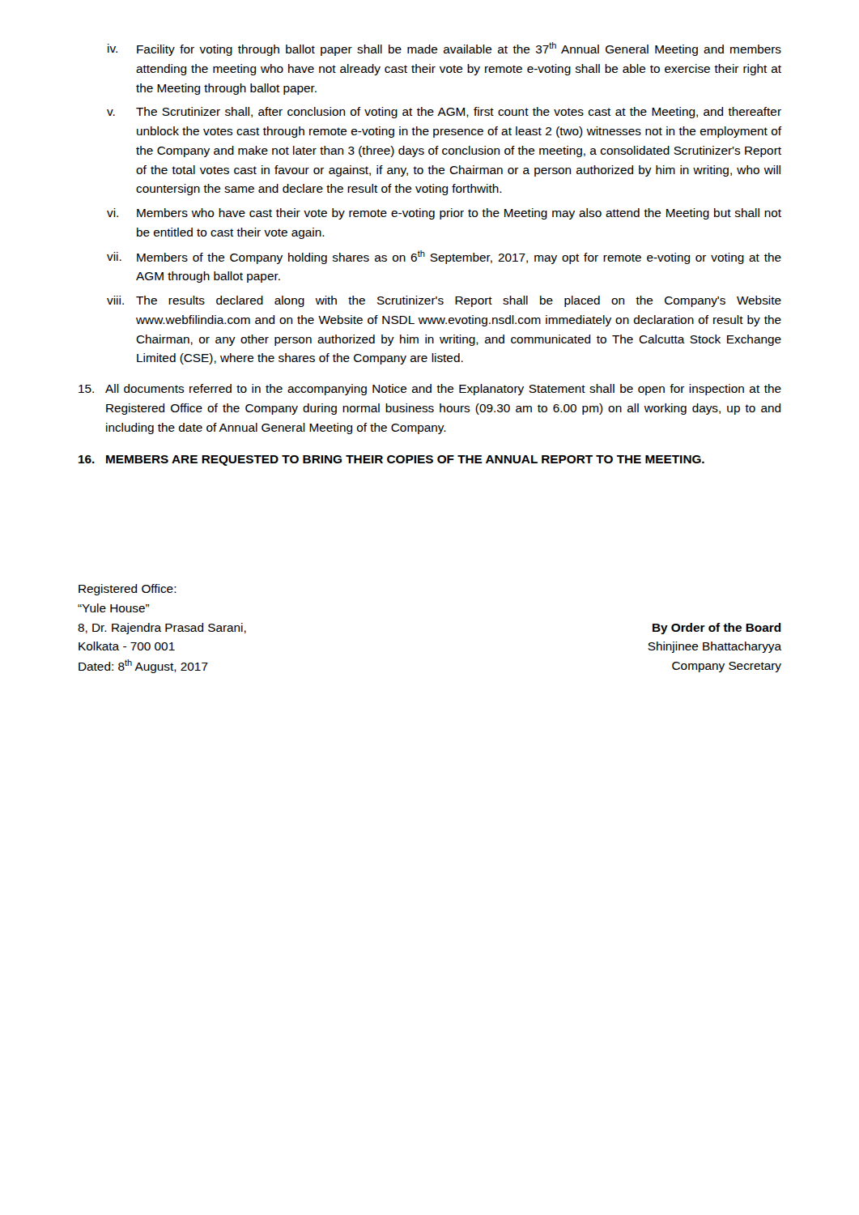iv. Facility for voting through ballot paper shall be made available at the 37th Annual General Meeting and members attending the meeting who have not already cast their vote by remote e-voting shall be able to exercise their right at the Meeting through ballot paper.
v. The Scrutinizer shall, after conclusion of voting at the AGM, first count the votes cast at the Meeting, and thereafter unblock the votes cast through remote e-voting in the presence of at least 2 (two) witnesses not in the employment of the Company and make not later than 3 (three) days of conclusion of the meeting, a consolidated Scrutinizer's Report of the total votes cast in favour or against, if any, to the Chairman or a person authorized by him in writing, who will countersign the same and declare the result of the voting forthwith.
vi. Members who have cast their vote by remote e-voting prior to the Meeting may also attend the Meeting but shall not be entitled to cast their vote again.
vii. Members of the Company holding shares as on 6th September, 2017, may opt for remote e-voting or voting at the AGM through ballot paper.
viii. The results declared along with the Scrutinizer's Report shall be placed on the Company's Website www.webfilindia.com and on the Website of NSDL www.evoting.nsdl.com immediately on declaration of result by the Chairman, or any other person authorized by him in writing, and communicated to The Calcutta Stock Exchange Limited (CSE), where the shares of the Company are listed.
15. All documents referred to in the accompanying Notice and the Explanatory Statement shall be open for inspection at the Registered Office of the Company during normal business hours (09.30 am to 6.00 pm) on all working days, up to and including the date of Annual General Meeting of the Company.
16. MEMBERS ARE REQUESTED TO BRING THEIR COPIES OF THE ANNUAL REPORT TO THE MEETING.
| Registered Office: | |
| “Yule House” | |
| 8, Dr. Rajendra Prasad Sarani, | By Order of the Board |
| Kolkata - 700 001 | Shinjinee Bhattacharyya |
| Dated: 8 th August, 2017 | Company Secretary |